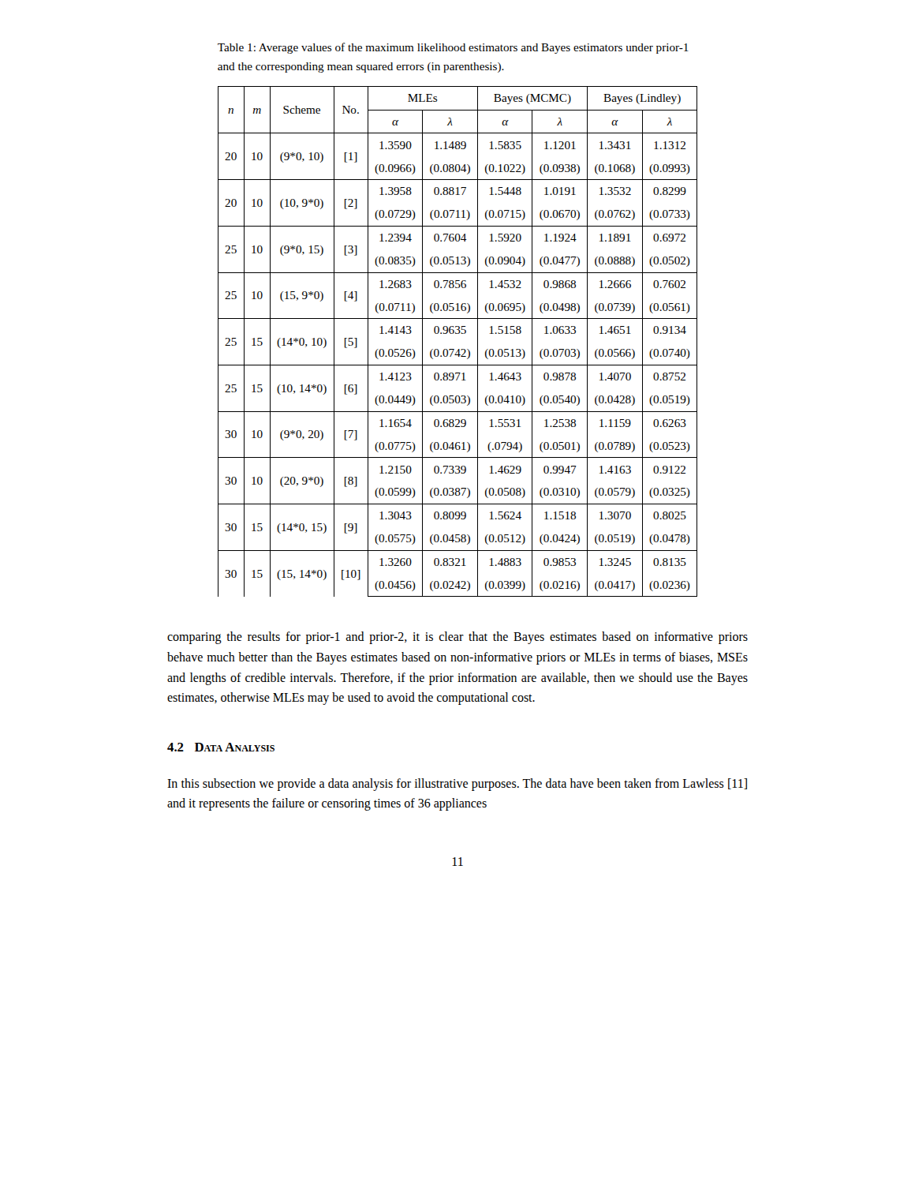Table 1: Average values of the maximum likelihood estimators and Bayes estimators under prior-1 and the corresponding mean squared errors (in parenthesis).
| n | m | Scheme | No. | MLEs | Bayes (MCMC) | Bayes (Lindley) |
| --- | --- | --- | --- | --- | --- | --- |
| α | λ | α | λ | α | λ |
| 20 | 10 | (9*0, 10) | [1] | 1.3590 | 1.1489 | 1.5835 | 1.1201 | 1.3431 | 1.1312 |
| (0.0966) | (0.0804) | (0.1022) | (0.0938) | (0.1068) | (0.0993) |
| 20 | 10 | (10, 9*0) | [2] | 1.3958 | 0.8817 | 1.5448 | 1.0191 | 1.3532 | 0.8299 |
| (0.0729) | (0.0711) | (0.0715) | (0.0670) | (0.0762) | (0.0733) |
| 25 | 10 | (9*0, 15) | [3] | 1.2394 | 0.7604 | 1.5920 | 1.1924 | 1.1891 | 0.6972 |
| (0.0835) | (0.0513) | (0.0904) | (0.0477) | (0.0888) | (0.0502) |
| 25 | 10 | (15, 9*0) | [4] | 1.2683 | 0.7856 | 1.4532 | 0.9868 | 1.2666 | 0.7602 |
| (0.0711) | (0.0516) | (0.0695) | (0.0498) | (0.0739) | (0.0561) |
| 25 | 15 | (14*0, 10) | [5] | 1.4143 | 0.9635 | 1.5158 | 1.0633 | 1.4651 | 0.9134 |
| (0.0526) | (0.0742) | (0.0513) | (0.0703) | (0.0566) | (0.0740) |
| 25 | 15 | (10, 14*0) | [6] | 1.4123 | 0.8971 | 1.4643 | 0.9878 | 1.4070 | 0.8752 |
| (0.0449) | (0.0503) | (0.0410) | (0.0540) | (0.0428) | (0.0519) |
| 30 | 10 | (9*0, 20) | [7] | 1.1654 | 0.6829 | 1.5531 | 1.2538 | 1.1159 | 0.6263 |
| (0.0775) | (0.0461) | (.0794) | (0.0501) | (0.0789) | (0.0523) |
| 30 | 10 | (20, 9*0) | [8] | 1.2150 | 0.7339 | 1.4629 | 0.9947 | 1.4163 | 0.9122 |
| (0.0599) | (0.0387) | (0.0508) | (0.0310) | (0.0579) | (0.0325) |
| 30 | 15 | (14*0, 15) | [9] | 1.3043 | 0.8099 | 1.5624 | 1.1518 | 1.3070 | 0.8025 |
| (0.0575) | (0.0458) | (0.0512) | (0.0424) | (0.0519) | (0.0478) |
| 30 | 15 | (15, 14*0) | [10] | 1.3260 | 0.8321 | 1.4883 | 0.9853 | 1.3245 | 0.8135 |
| (0.0456) | (0.0242) | (0.0399) | (0.0216) | (0.0417) | (0.0236) |
comparing the results for prior-1 and prior-2, it is clear that the Bayes estimates based on informative priors behave much better than the Bayes estimates based on non-informative priors or MLEs in terms of biases, MSEs and lengths of credible intervals. Therefore, if the prior information are available, then we should use the Bayes estimates, otherwise MLEs may be used to avoid the computational cost.
4.2 Data Analysis
In this subsection we provide a data analysis for illustrative purposes. The data have been taken from Lawless [11] and it represents the failure or censoring times of 36 appliances
11